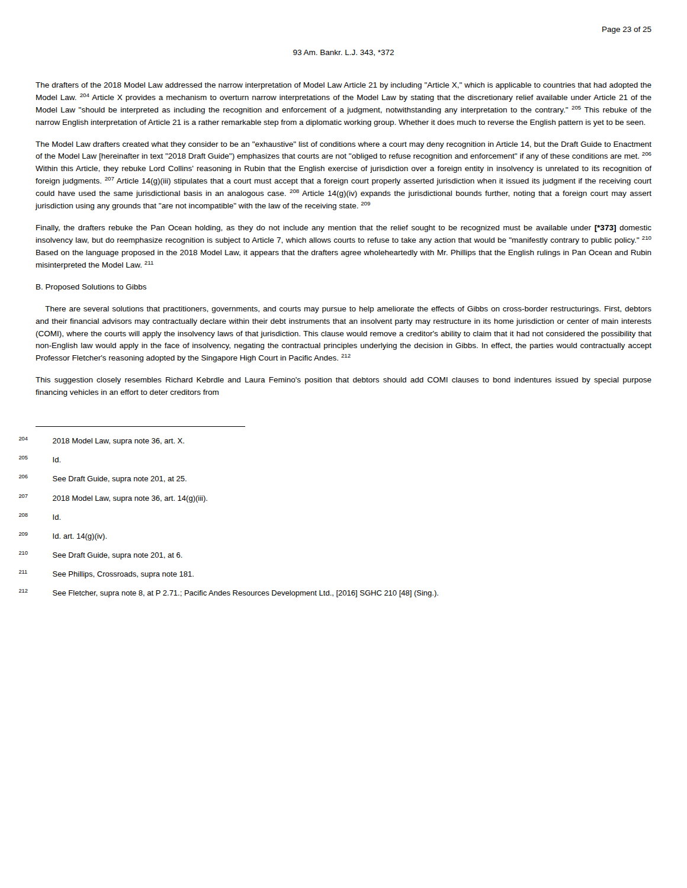Page 23 of 25
93 Am. Bankr. L.J. 343, *372
The drafters of the 2018 Model Law addressed the narrow interpretation of Model Law Article 21 by including "Article X," which is applicable to countries that had adopted the Model Law. 204 Article X provides a mechanism to overturn narrow interpretations of the Model Law by stating that the discretionary relief available under Article 21 of the Model Law "should be interpreted as including the recognition and enforcement of a judgment, notwithstanding any interpretation to the contrary." 205 This rebuke of the narrow English interpretation of Article 21 is a rather remarkable step from a diplomatic working group. Whether it does much to reverse the English pattern is yet to be seen.
The Model Law drafters created what they consider to be an "exhaustive" list of conditions where a court may deny recognition in Article 14, but the Draft Guide to Enactment of the Model Law [hereinafter in text "2018 Draft Guide") emphasizes that courts are not "obliged to refuse recognition and enforcement" if any of these conditions are met. 206 Within this Article, they rebuke Lord Collins' reasoning in Rubin that the English exercise of jurisdiction over a foreign entity in insolvency is unrelated to its recognition of foreign judgments. 207 Article 14(g)(iii) stipulates that a court must accept that a foreign court properly asserted jurisdiction when it issued its judgment if the receiving court could have used the same jurisdictional basis in an analogous case. 208 Article 14(g)(iv) expands the jurisdictional bounds further, noting that a foreign court may assert jurisdiction using any grounds that "are not incompatible" with the law of the receiving state. 209
Finally, the drafters rebuke the Pan Ocean holding, as they do not include any mention that the relief sought to be recognized must be available under [*373] domestic insolvency law, but do reemphasize recognition is subject to Article 7, which allows courts to refuse to take any action that would be "manifestly contrary to public policy." 210 Based on the language proposed in the 2018 Model Law, it appears that the drafters agree wholeheartedly with Mr. Phillips that the English rulings in Pan Ocean and Rubin misinterpreted the Model Law. 211
B. Proposed Solutions to Gibbs
There are several solutions that practitioners, governments, and courts may pursue to help ameliorate the effects of Gibbs on cross-border restructurings. First, debtors and their financial advisors may contractually declare within their debt instruments that an insolvent party may restructure in its home jurisdiction or center of main interests (COMI), where the courts will apply the insolvency laws of that jurisdiction. This clause would remove a creditor's ability to claim that it had not considered the possibility that non-English law would apply in the face of insolvency, negating the contractual principles underlying the decision in Gibbs. In effect, the parties would contractually accept Professor Fletcher's reasoning adopted by the Singapore High Court in Pacific Andes. 212
This suggestion closely resembles Richard Kebrdle and Laura Femino's position that debtors should add COMI clauses to bond indentures issued by special purpose financing vehicles in an effort to deter creditors from
2042018 Model Law, supra note 36, art. X.
205 Id.
206 See Draft Guide, supra note 201, at 25.
2072018 Model Law, supra note 36, art. 14(g)(iii).
208 Id.
209 Id. art. 14(g)(iv).
210 See Draft Guide, supra note 201, at 6.
211 See Phillips, Crossroads, supra note 181.
212 See Fletcher, supra note 8, at P 2.71.; Pacific Andes Resources Development Ltd., [2016] SGHC 210 [48] (Sing.).